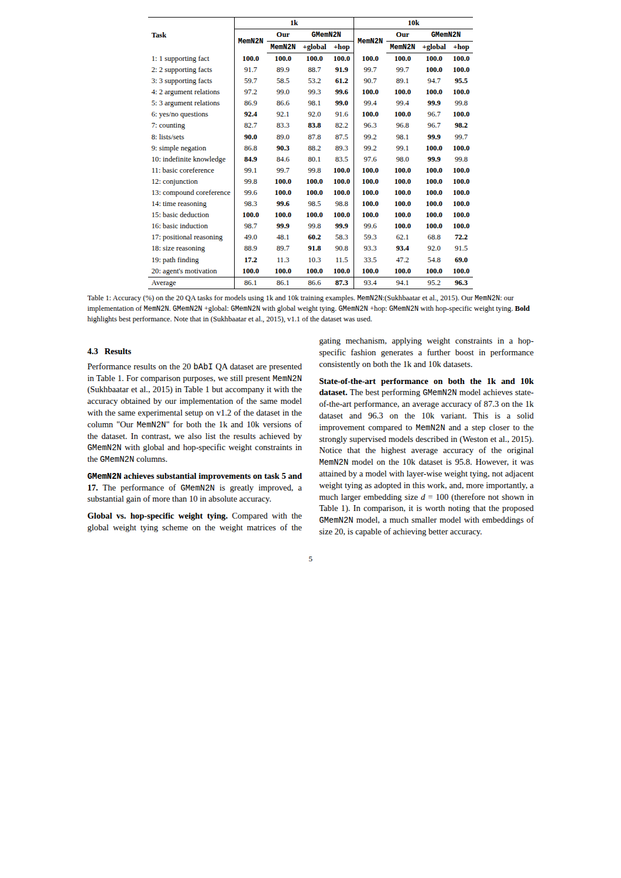| Task | 1k | 10k |
| --- | --- | --- |
| MemN2N | Our | GMemN2N | MemN2N | Our | GMemN2N |
| MemN2N | +global | +hop | MemN2N | +global | +hop |
| 1: 1 supporting fact | 100.0 | 100.0 | 100.0 | 100.0 | 100.0 | 100.0 | 100.0 | 100.0 |
| 2: 2 supporting facts | 91.7 | 89.9 | 88.7 | 91.9 | 99.7 | 99.7 | 100.0 | 100.0 |
| 3: 3 supporting facts | 59.7 | 58.5 | 53.2 | 61.2 | 90.7 | 89.1 | 94.7 | 95.5 |
| 4: 2 argument relations | 97.2 | 99.0 | 99.3 | 99.6 | 100.0 | 100.0 | 100.0 | 100.0 |
| 5: 3 argument relations | 86.9 | 86.6 | 98.1 | 99.0 | 99.4 | 99.4 | 99.9 | 99.8 |
| 6: yes/no questions | 92.4 | 92.1 | 92.0 | 91.6 | 100.0 | 100.0 | 96.7 | 100.0 |
| 7: counting | 82.7 | 83.3 | 83.8 | 82.2 | 96.3 | 96.8 | 96.7 | 98.2 |
| 8: lists/sets | 90.0 | 89.0 | 87.8 | 87.5 | 99.2 | 98.1 | 99.9 | 99.7 |
| 9: simple negation | 86.8 | 90.3 | 88.2 | 89.3 | 99.2 | 99.1 | 100.0 | 100.0 |
| 10: indefinite knowledge | 84.9 | 84.6 | 80.1 | 83.5 | 97.6 | 98.0 | 99.9 | 99.8 |
| 11: basic coreference | 99.1 | 99.7 | 99.8 | 100.0 | 100.0 | 100.0 | 100.0 | 100.0 |
| 12: conjunction | 99.8 | 100.0 | 100.0 | 100.0 | 100.0 | 100.0 | 100.0 | 100.0 |
| 13: compound coreference | 99.6 | 100.0 | 100.0 | 100.0 | 100.0 | 100.0 | 100.0 | 100.0 |
| 14: time reasoning | 98.3 | 99.6 | 98.5 | 98.8 | 100.0 | 100.0 | 100.0 | 100.0 |
| 15: basic deduction | 100.0 | 100.0 | 100.0 | 100.0 | 100.0 | 100.0 | 100.0 | 100.0 |
| 16: basic induction | 98.7 | 99.9 | 99.8 | 99.9 | 99.6 | 100.0 | 100.0 | 100.0 |
| 17: positional reasoning | 49.0 | 48.1 | 60.2 | 58.3 | 59.3 | 62.1 | 68.8 | 72.2 |
| 18: size reasoning | 88.9 | 89.7 | 91.8 | 90.8 | 93.3 | 93.4 | 92.0 | 91.5 |
| 19: path finding | 17.2 | 11.3 | 10.3 | 11.5 | 33.5 | 47.2 | 54.8 | 69.0 |
| 20: agent's motivation | 100.0 | 100.0 | 100.0 | 100.0 | 100.0 | 100.0 | 100.0 | 100.0 |
| Average | 86.1 | 86.1 | 86.6 | 87.3 | 93.4 | 94.1 | 95.2 | 96.3 |
Table 1: Accuracy (%) on the 20 QA tasks for models using 1k and 10k training examples. MemN2N:(Sukhbaatar et al., 2015). Our MemN2N: our implementation of MemN2N. GMemN2N +global: GMemN2N with global weight tying. GMemN2N +hop: GMemN2N with hop-specific weight tying. Bold highlights best performance. Note that in (Sukhbaatar et al., 2015), v1.1 of the dataset was used.
4.3 Results
Performance results on the 20 bAbI QA dataset are presented in Table 1. For comparison purposes, we still present MemN2N (Sukhbaatar et al., 2015) in Table 1 but accompany it with the accuracy obtained by our implementation of the same model with the same experimental setup on v1.2 of the dataset in the column "Our MemN2N" for both the 1k and 10k versions of the dataset. In contrast, we also list the results achieved by GMemN2N with global and hop-specific weight constraints in the GMemN2N columns.
GMemN2N achieves substantial improvements on task 5 and 17. The performance of GMemN2N is greatly improved, a substantial gain of more than 10 in absolute accuracy.
Global vs. hop-specific weight tying. Compared with the global weight tying scheme on the weight matrices of the gating mechanism, applying weight constraints in a hop-specific fashion generates a further boost in performance consistently on both the 1k and 10k datasets.
State-of-the-art performance on both the 1k and 10k dataset. The best performing GMemN2N model achieves state-of-the-art performance, an average accuracy of 87.3 on the 1k dataset and 96.3 on the 10k variant. This is a solid improvement compared to MemN2N and a step closer to the strongly supervised models described in (Weston et al., 2015). Notice that the highest average accuracy of the original MemN2N model on the 10k dataset is 95.8. However, it was attained by a model with layer-wise weight tying, not adjacent weight tying as adopted in this work, and, more importantly, a much larger embedding size d = 100 (therefore not shown in Table 1). In comparison, it is worth noting that the proposed GMemN2N model, a much smaller model with embeddings of size 20, is capable of achieving better accuracy.
5